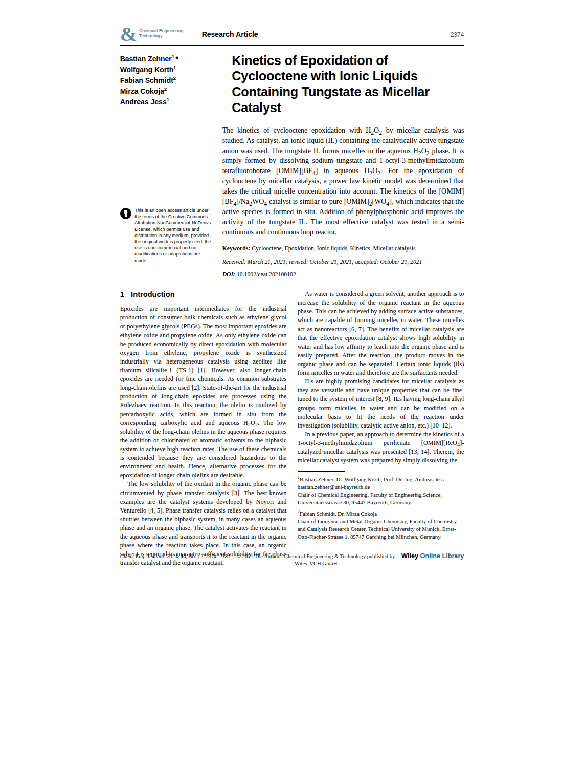&
Chemical Engineering
Technology
Research Article
2374
Bastian Zehner1,*
Wolfgang Korth1
Fabian Schmidt2
Mirza Cokoja2
Andreas Jess1
Kinetics of Epoxidation of Cyclooctene with Ionic Liquids Containing Tungstate as Micellar Catalyst
This is an open access article under the terms of the Creative Commons Attribution-NonCommercial-NoDerivs License, which permits use and distribution in any medium, provided the original work is properly cited, the use is non-commercial and no modifications or adaptations are made.
The kinetics of cyclooctene epoxidation with H2O2 by micellar catalysis was studied. As catalyst, an ionic liquid (IL) containing the catalytically active tungstate anion was used. The tungstate IL forms micelles in the aqueous H2O2 phase. It is simply formed by dissolving sodium tungstate and 1-octyl-3-methylimidazolium tetrafluoroborate [OMIM][BF4] in aqueous H2O2. For the epoxidation of cyclooctene by micellar catalysis, a power law kinetic model was determined that takes the critical micelle concentration into account. The kinetics of the [OMIM][BF4]/Na2WO4 catalyst is similar to pure [OMIM]2[WO4], which indicates that the active species is formed in situ. Addition of phenylphosphonic acid improves the activity of the tungstate IL. The most effective catalyst was tested in a semi-continuous and continuous loop reactor.
Keywords: Cyclooctene, Epoxidation, Ionic liquids, Kinetics, Micellar catalysis
Received: March 21, 2021; revised: October 21, 2021; accepted: October 21, 2021
DOI: 10.1002/ceat.202100102
1 Introduction
Epoxides are important intermediates for the industrial production of consumer bulk chemicals such as ethylene glycol or polyethylene glycols (PEGs). The most important epoxides are ethylene oxide and propylene oxide. As only ethylene oxide can be produced economically by direct epoxidation with molecular oxygen from ethylene, propylene oxide is synthesized industrially via heterogeneous catalysis using zeolites like titanium silicalite-1 (TS-1) [1]. However, also longer-chain epoxides are needed for fine chemicals. As common substrates long-chain olefins are used [2]. State-of-the-art for the industrial production of long-chain epoxides are processes using the Prilezhaev reaction. In this reaction, the olefin is oxidized by percarboxylic acids, which are formed in situ from the corresponding carboxylic acid and aqueous H2O2. The low solubility of the long-chain olefins in the aqueous phase requires the addition of chlorinated or aromatic solvents to the biphasic system to achieve high reaction rates. The use of these chemicals is contended because they are considered hazardous to the environment and health. Hence, alternative processes for the epoxidation of longer-chain olefins are desirable.
The low solubility of the oxidant in the organic phase can be circumvented by phase transfer catalysis [3]. The best-known examples are the catalyst systems developed by Noyori and Venturello [4, 5]. Phase transfer catalysis relies on a catalyst that shuttles between the biphasic system, in many cases an aqueous phase and an organic phase. The catalyst activates the reactant in the aqueous phase and transports it to the reactant in the organic phase where the reaction takes place. In this case, an organic solvent is required to guarantee sufficient solubility for the phase transfer catalyst and the organic reactant.
As water is considered a green solvent, another approach is to increase the solubility of the organic reactant in the aqueous phase. This can be achieved by adding surface-active substances, which are capable of forming micelles in water. These micelles act as nanoreactors [6, 7]. The benefits of micellar catalysis are that the effective epoxidation catalyst shows high solubility in water and has low affinity to leach into the organic phase and is easily prepared. After the reaction, the product moves in the organic phase and can be separated. Certain ionic liquids (Ils) form micelles in water and therefore are the surfactants needed.
ILs are highly promising candidates for micellar catalysis as they are versatile and have unique properties that can be fine-tuned to the system of interest [8, 9]. ILs having long-chain alkyl groups form micelles in water and can be modified on a molecular basis to fit the needs of the reaction under investigation (solubility, catalytic active anion, etc.) [10–12].
In a previous paper, an approach to determine the kinetics of a 1-octyl-3-methylimidazolium perrhenate [OMIM][ReO4]-catalyzed micellar catalysis was presented [13, 14]. Therein, the micellar catalyst system was prepared by simply dissolving the
1Bastian Zehner, Dr. Wolfgang Korth, Prof. Dr.-Ing. Andreas Jess
bastian.zehner@uni-bayreuth.de
Chair of Chemical Engineering, Faculty of Engineering Science, Universitaetsstrasse 30, 95447 Bayreuth, Germany.
2Fabian Schmidt, Dr. Mirza Cokoja
Chair of Inorganic and Metal-Organic Chemistry, Faculty of Chemistry and Catalysis Research Center, Technical University of Munich, Ernst-Otto-Fischer-Strasse 1, 85747 Garching bei München, Germany.
Chem. Eng. Technol. 2021, 44, No. 12, 2374–2381
© 2021 The Authors. Chemical Engineering & Technology published by Wiley-VCH GmbH
Wiley Online Library